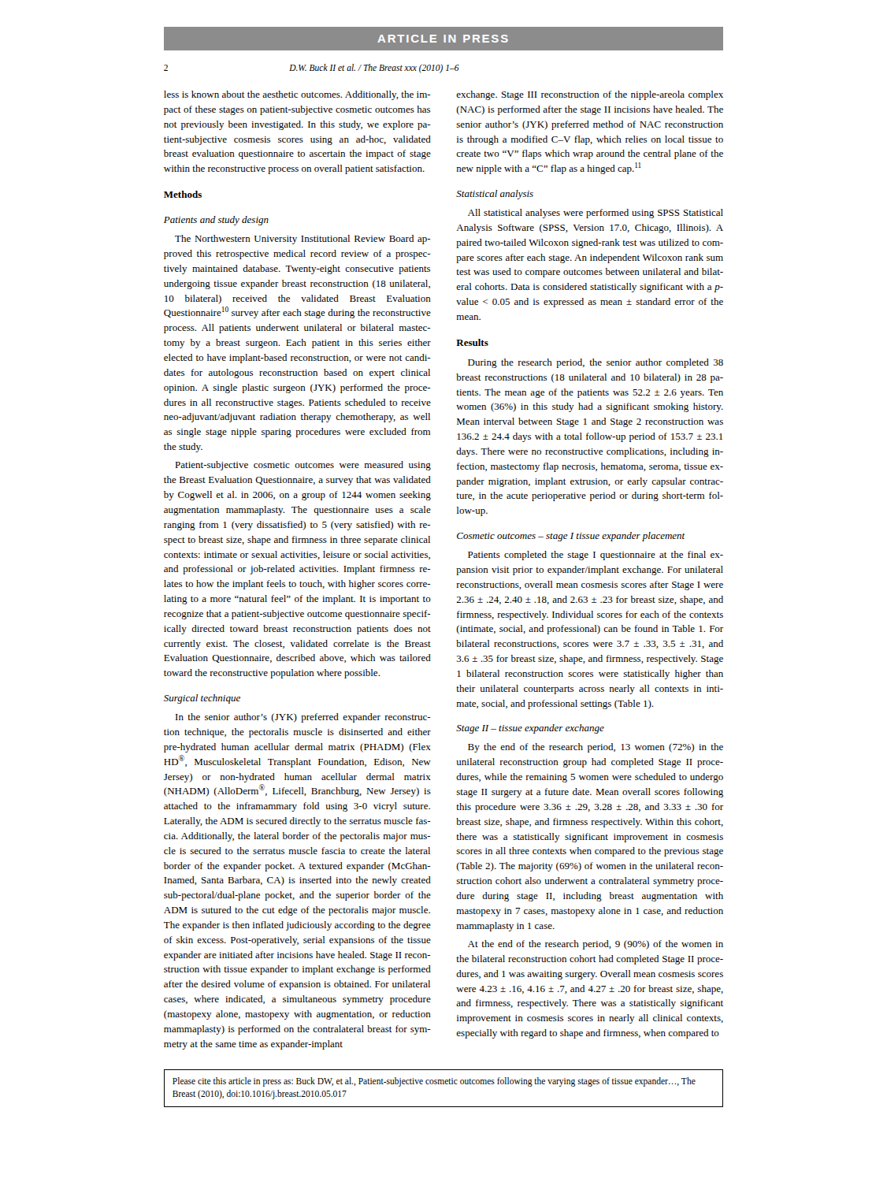ARTICLE IN PRESS
2 D.W. Buck II et al. / The Breast xxx (2010) 1–6
less is known about the aesthetic outcomes. Additionally, the impact of these stages on patient-subjective cosmetic outcomes has not previously been investigated. In this study, we explore patient-subjective cosmesis scores using an ad-hoc, validated breast evaluation questionnaire to ascertain the impact of stage within the reconstructive process on overall patient satisfaction.
Methods
Patients and study design
The Northwestern University Institutional Review Board approved this retrospective medical record review of a prospectively maintained database. Twenty-eight consecutive patients undergoing tissue expander breast reconstruction (18 unilateral, 10 bilateral) received the validated Breast Evaluation Questionnaire10 survey after each stage during the reconstructive process. All patients underwent unilateral or bilateral mastectomy by a breast surgeon. Each patient in this series either elected to have implant-based reconstruction, or were not candidates for autologous reconstruction based on expert clinical opinion. A single plastic surgeon (JYK) performed the procedures in all reconstructive stages. Patients scheduled to receive neo-adjuvant/adjuvant radiation therapy chemotherapy, as well as single stage nipple sparing procedures were excluded from the study.
Patient-subjective cosmetic outcomes were measured using the Breast Evaluation Questionnaire, a survey that was validated by Cogwell et al. in 2006, on a group of 1244 women seeking augmentation mammaplasty. The questionnaire uses a scale ranging from 1 (very dissatisfied) to 5 (very satisfied) with respect to breast size, shape and firmness in three separate clinical contexts: intimate or sexual activities, leisure or social activities, and professional or job-related activities. Implant firmness relates to how the implant feels to touch, with higher scores correlating to a more “natural feel” of the implant. It is important to recognize that a patient-subjective outcome questionnaire specifically directed toward breast reconstruction patients does not currently exist. The closest, validated correlate is the Breast Evaluation Questionnaire, described above, which was tailored toward the reconstructive population where possible.
Surgical technique
In the senior author’s (JYK) preferred expander reconstruction technique, the pectoralis muscle is disinserted and either pre-hydrated human acellular dermal matrix (PHADM) (Flex HD®, Musculoskeletal Transplant Foundation, Edison, New Jersey) or non-hydrated human acellular dermal matrix (NHADM) (AlloDerm®, Lifecell, Branchburg, New Jersey) is attached to the inframammary fold using 3-0 vicryl suture. Laterally, the ADM is secured directly to the serratus muscle fascia. Additionally, the lateral border of the pectoralis major muscle is secured to the serratus muscle fascia to create the lateral border of the expander pocket. A textured expander (McGhan-Inamed, Santa Barbara, CA) is inserted into the newly created sub-pectoral/dual-plane pocket, and the superior border of the ADM is sutured to the cut edge of the pectoralis major muscle. The expander is then inflated judiciously according to the degree of skin excess. Post-operatively, serial expansions of the tissue expander are initiated after incisions have healed. Stage II reconstruction with tissue expander to implant exchange is performed after the desired volume of expansion is obtained. For unilateral cases, where indicated, a simultaneous symmetry procedure (mastopexy alone, mastopexy with augmentation, or reduction mammaplasty) is performed on the contralateral breast for symmetry at the same time as expander-implant
exchange. Stage III reconstruction of the nipple-areola complex (NAC) is performed after the stage II incisions have healed. The senior author’s (JYK) preferred method of NAC reconstruction is through a modified C–V flap, which relies on local tissue to create two “V” flaps which wrap around the central plane of the new nipple with a “C” flap as a hinged cap.11
Statistical analysis
All statistical analyses were performed using SPSS Statistical Analysis Software (SPSS, Version 17.0, Chicago, Illinois). A paired two-tailed Wilcoxon signed-rank test was utilized to compare scores after each stage. An independent Wilcoxon rank sum test was used to compare outcomes between unilateral and bilateral cohorts. Data is considered statistically significant with a p-value < 0.05 and is expressed as mean ± standard error of the mean.
Results
During the research period, the senior author completed 38 breast reconstructions (18 unilateral and 10 bilateral) in 28 patients. The mean age of the patients was 52.2 ± 2.6 years. Ten women (36%) in this study had a significant smoking history. Mean interval between Stage 1 and Stage 2 reconstruction was 136.2 ± 24.4 days with a total follow-up period of 153.7 ± 23.1 days. There were no reconstructive complications, including infection, mastectomy flap necrosis, hematoma, seroma, tissue expander migration, implant extrusion, or early capsular contracture, in the acute perioperative period or during short-term follow-up.
Cosmetic outcomes – stage I tissue expander placement
Patients completed the stage I questionnaire at the final expansion visit prior to expander/implant exchange. For unilateral reconstructions, overall mean cosmesis scores after Stage I were 2.36 ± .24, 2.40 ± .18, and 2.63 ± .23 for breast size, shape, and firmness, respectively. Individual scores for each of the contexts (intimate, social, and professional) can be found in Table 1. For bilateral reconstructions, scores were 3.7 ± .33, 3.5 ± .31, and 3.6 ± .35 for breast size, shape, and firmness, respectively. Stage 1 bilateral reconstruction scores were statistically higher than their unilateral counterparts across nearly all contexts in intimate, social, and professional settings (Table 1).
Stage II – tissue expander exchange
By the end of the research period, 13 women (72%) in the unilateral reconstruction group had completed Stage II procedures, while the remaining 5 women were scheduled to undergo stage II surgery at a future date. Mean overall scores following this procedure were 3.36 ± .29, 3.28 ± .28, and 3.33 ± .30 for breast size, shape, and firmness respectively. Within this cohort, there was a statistically significant improvement in cosmesis scores in all three contexts when compared to the previous stage (Table 2). The majority (69%) of women in the unilateral reconstruction cohort also underwent a contralateral symmetry procedure during stage II, including breast augmentation with mastopexy in 7 cases, mastopexy alone in 1 case, and reduction mammaplasty in 1 case.
At the end of the research period, 9 (90%) of the women in the bilateral reconstruction cohort had completed Stage II procedures, and 1 was awaiting surgery. Overall mean cosmesis scores were 4.23 ± .16, 4.16 ± .7, and 4.27 ± .20 for breast size, shape, and firmness, respectively. There was a statistically significant improvement in cosmesis scores in nearly all clinical contexts, especially with regard to shape and firmness, when compared to
Please cite this article in press as: Buck DW, et al., Patient-subjective cosmetic outcomes following the varying stages of tissue expander…, The Breast (2010), doi:10.1016/j.breast.2010.05.017